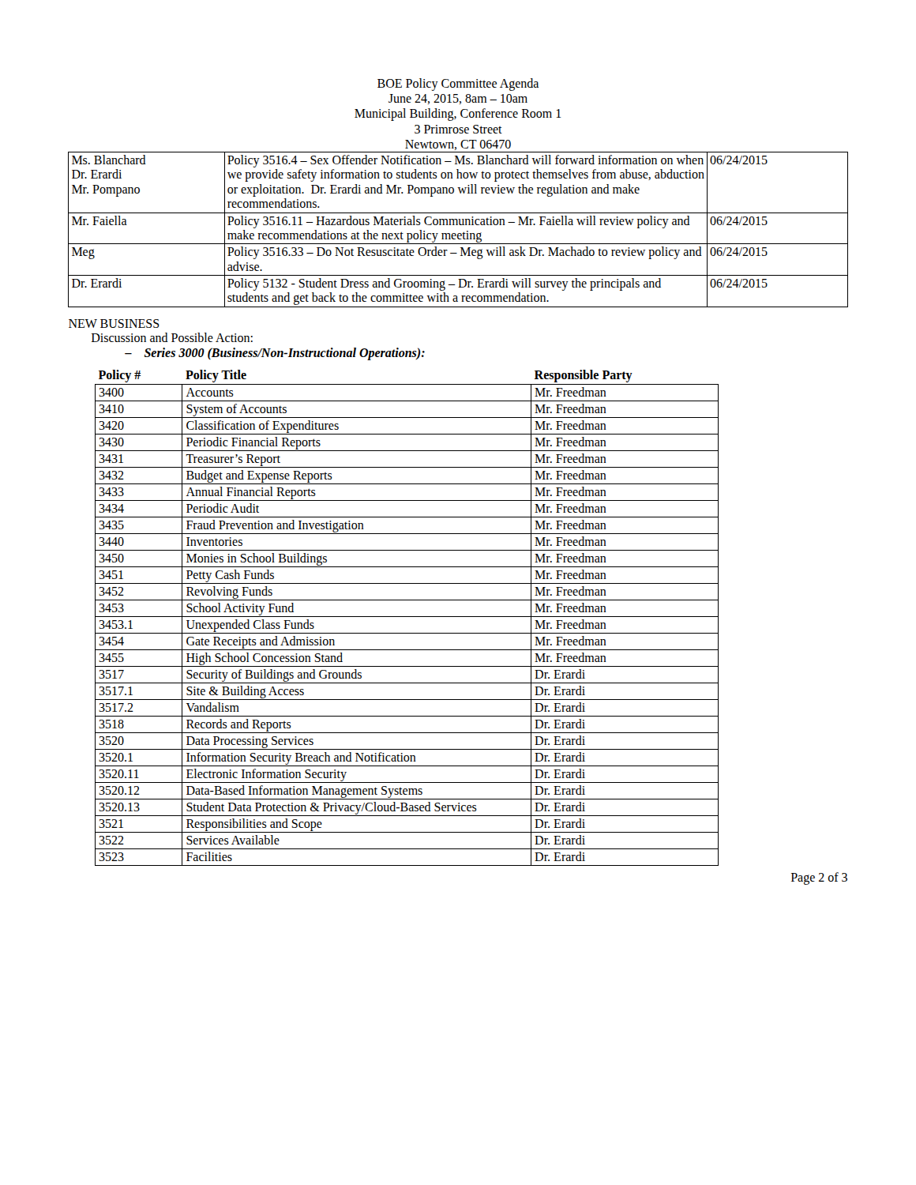BOE Policy Committee Agenda
June 24, 2015, 8am – 10am
Municipal Building, Conference Room 1
3 Primrose Street
Newtown, CT 06470
| Ms. Blanchard Dr. Erardi Mr. Pompano | Policy 3516.4 – Sex Offender Notification – Ms. Blanchard will forward information on when we provide safety information to students on how to protect themselves from abuse, abduction or exploitation. Dr. Erardi and Mr. Pompano will review the regulation and make recommendations. | 06/24/2015 |
| Mr. Faiella | Policy 3516.11 – Hazardous Materials Communication – Mr. Faiella will review policy and make recommendations at the next policy meeting | 06/24/2015 |
| Meg | Policy 3516.33 – Do Not Resuscitate Order – Meg will ask Dr. Machado to review policy and advise. | 06/24/2015 |
| Dr. Erardi | Policy 5132 - Student Dress and Grooming – Dr. Erardi will survey the principals and students and get back to the committee with a recommendation. | 06/24/2015 |
NEW BUSINESS
Discussion and Possible Action:
–Series 3000 (Business/Non-Instructional Operations):
| Policy # | Policy Title | Responsible Party |
| --- | --- | --- |
| 3400 | Accounts | Mr. Freedman |
| 3410 | System of Accounts | Mr. Freedman |
| 3420 | Classification of Expenditures | Mr. Freedman |
| 3430 | Periodic Financial Reports | Mr. Freedman |
| 3431 | Treasurer’s Report | Mr. Freedman |
| 3432 | Budget and Expense Reports | Mr. Freedman |
| 3433 | Annual Financial Reports | Mr. Freedman |
| 3434 | Periodic Audit | Mr. Freedman |
| 3435 | Fraud Prevention and Investigation | Mr. Freedman |
| 3440 | Inventories | Mr. Freedman |
| 3450 | Monies in School Buildings | Mr. Freedman |
| 3451 | Petty Cash Funds | Mr. Freedman |
| 3452 | Revolving Funds | Mr. Freedman |
| 3453 | School Activity Fund | Mr. Freedman |
| 3453.1 | Unexpended Class Funds | Mr. Freedman |
| 3454 | Gate Receipts and Admission | Mr. Freedman |
| 3455 | High School Concession Stand | Mr. Freedman |
| 3517 | Security of Buildings and Grounds | Dr. Erardi |
| 3517.1 | Site & Building Access | Dr. Erardi |
| 3517.2 | Vandalism | Dr. Erardi |
| 3518 | Records and Reports | Dr. Erardi |
| 3520 | Data Processing Services | Dr. Erardi |
| 3520.1 | Information Security Breach and Notification | Dr. Erardi |
| 3520.11 | Electronic Information Security | Dr. Erardi |
| 3520.12 | Data-Based Information Management Systems | Dr. Erardi |
| 3520.13 | Student Data Protection & Privacy/Cloud-Based Services | Dr. Erardi |
| 3521 | Responsibilities and Scope | Dr. Erardi |
| 3522 | Services Available | Dr. Erardi |
| 3523 | Facilities | Dr. Erardi |
Page 2 of 3